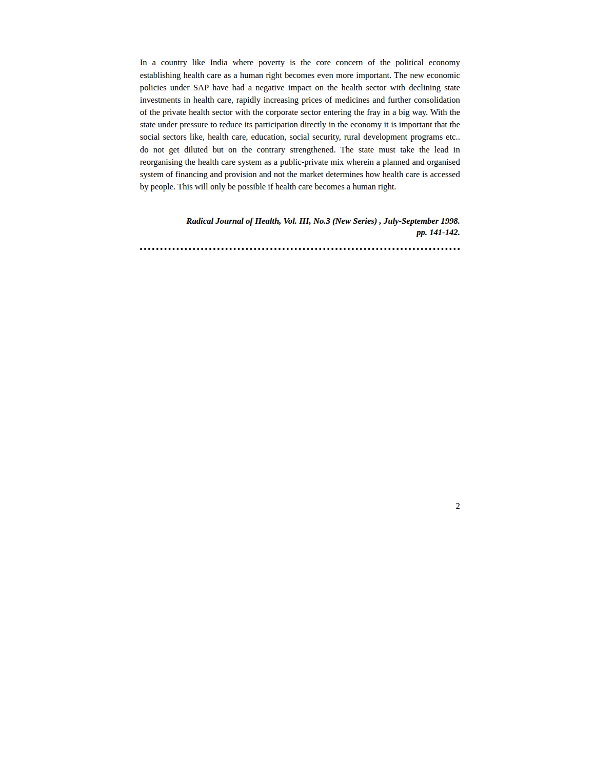In a country like India where poverty is the core concern of the political economy establishing health care as a human right becomes even more important. The new economic policies under SAP have had a negative impact on the health sector with declining state investments in health care, rapidly increasing prices of medicines and further consolidation of the private health sector with the corporate sector entering the fray in a big way. With the state under pressure to reduce its participation directly in the economy it is important that the social sectors like, health care, education, social security, rural development programs etc.. do not get diluted but on the contrary strengthened. The state must take the lead in reorganising the health care system as a public-private mix wherein a planned and organised system of financing and provision and not the market determines how health care is accessed by people. This will only be possible if health care becomes a human right.
Radical Journal of Health, Vol. III, No.3 (New Series) , July-September 1998.
pp. 141-142.
2